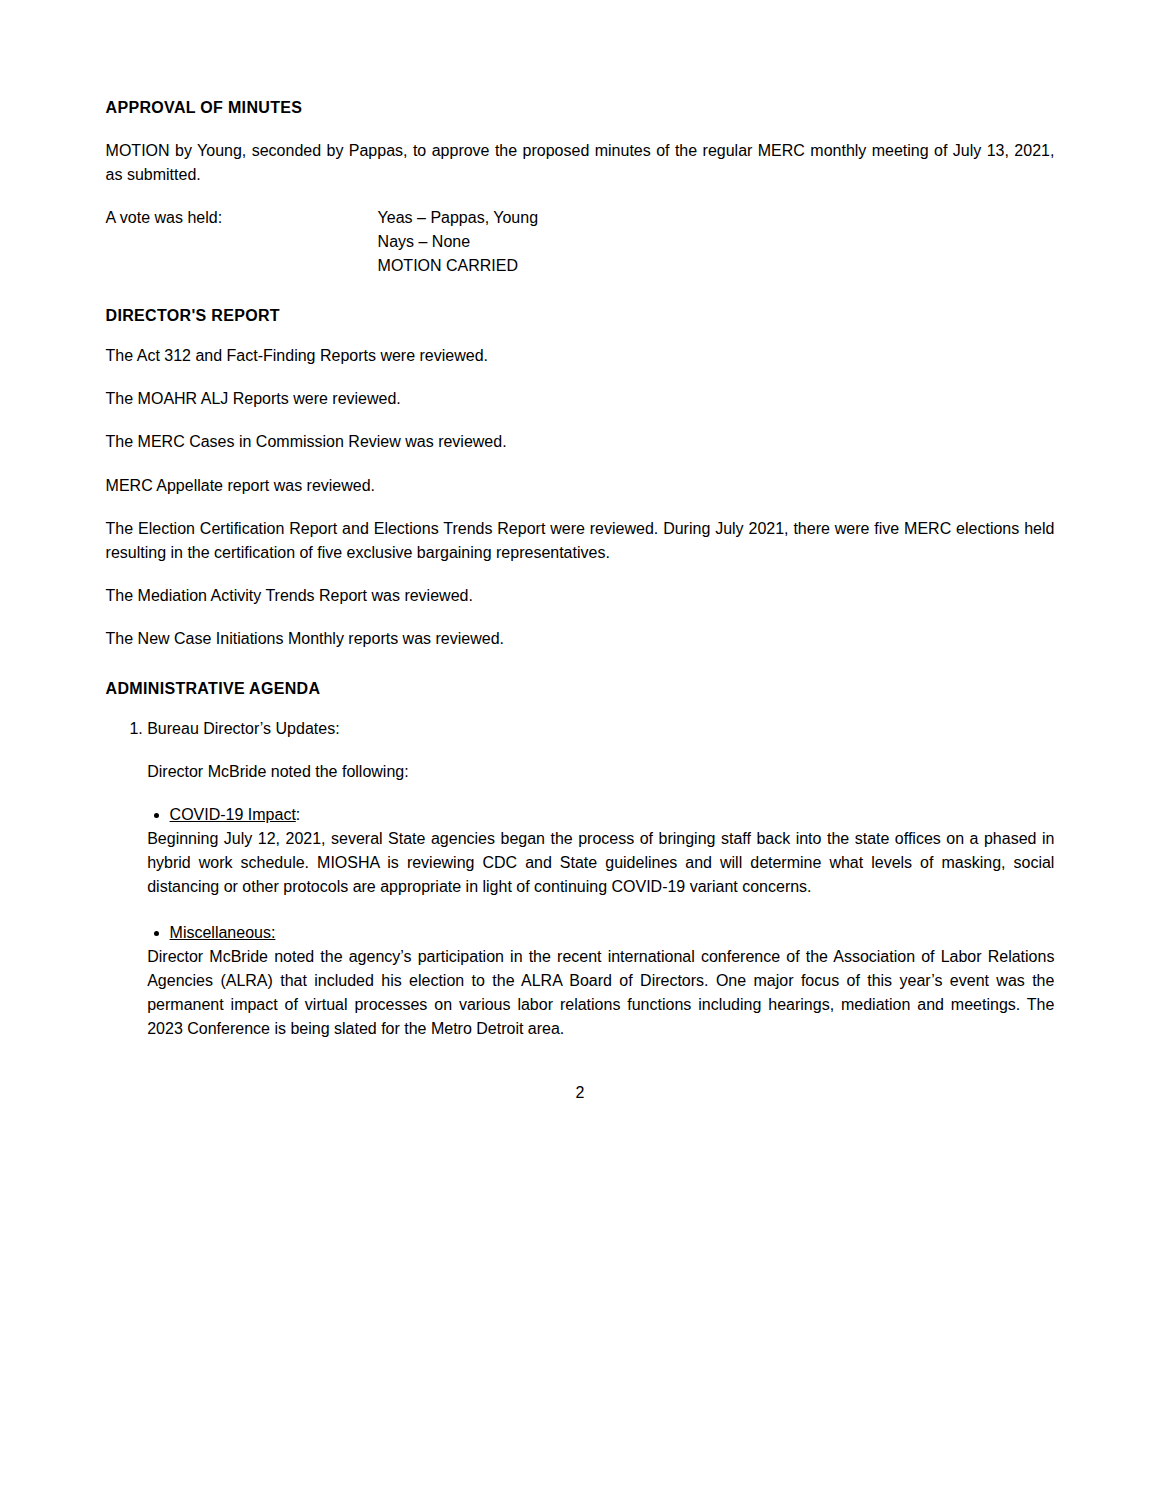APPROVAL OF MINUTES
MOTION by Young, seconded by Pappas, to approve the proposed minutes of the regular MERC monthly meeting of July 13, 2021, as submitted.
A vote was held:
Yeas – Pappas, Young
Nays – None
MOTION CARRIED
DIRECTOR'S REPORT
The Act 312 and Fact-Finding Reports were reviewed.
The MOAHR ALJ Reports were reviewed.
The MERC Cases in Commission Review was reviewed.
MERC Appellate report was reviewed.
The Election Certification Report and Elections Trends Report were reviewed. During July 2021, there were five MERC elections held resulting in the certification of five exclusive bargaining representatives.
The Mediation Activity Trends Report was reviewed.
The New Case Initiations Monthly reports was reviewed.
ADMINISTRATIVE AGENDA
Bureau Director’s Updates:
Director McBride noted the following:
COVID-19 Impact:
Beginning July 12, 2021, several State agencies began the process of bringing staff back into the state offices on a phased in hybrid work schedule. MIOSHA is reviewing CDC and State guidelines and will determine what levels of masking, social distancing or other protocols are appropriate in light of continuing COVID-19 variant concerns.
Miscellaneous:
Director McBride noted the agency’s participation in the recent international conference of the Association of Labor Relations Agencies (ALRA) that included his election to the ALRA Board of Directors. One major focus of this year’s event was the permanent impact of virtual processes on various labor relations functions including hearings, mediation and meetings. The 2023 Conference is being slated for the Metro Detroit area.
2